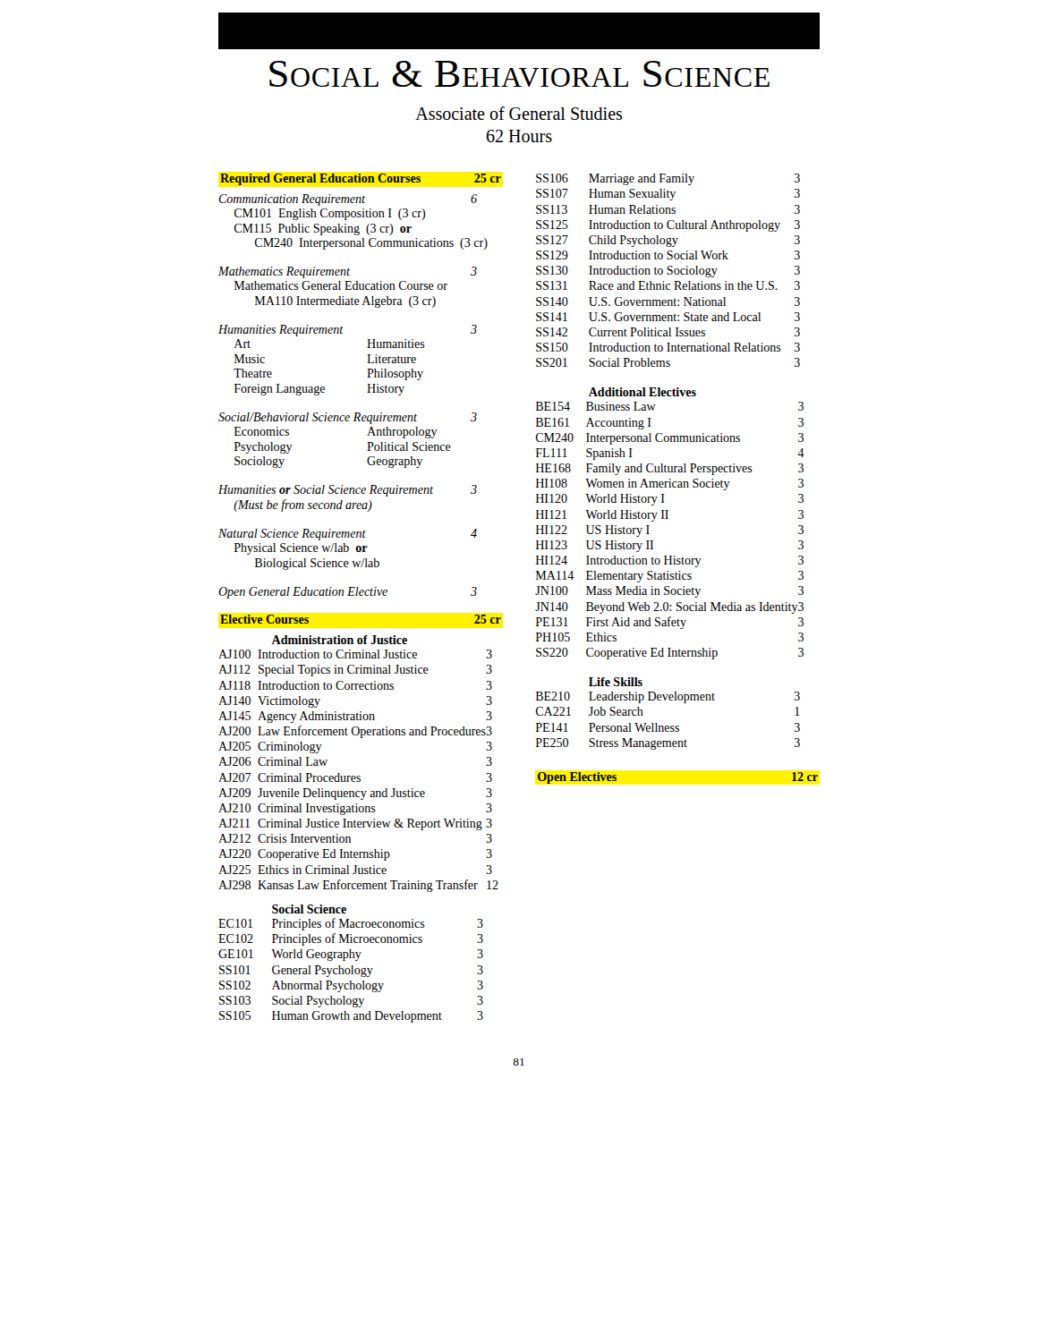Social & Behavioral Science
Associate of General Studies
62 Hours
Required General Education Courses 25 cr
Communication Requirement 6
CM101 English Composition I (3 cr)
CM115 Public Speaking (3 cr) or
CM240 Interpersonal Communications (3 cr)
Mathematics Requirement 3
Mathematics General Education Course or
MA110 Intermediate Algebra (3 cr)
Humanities Requirement 3
Art
Humanities
Music
Literature
Theatre
Philosophy
Foreign Language
History
Social/Behavioral Science Requirement 3
Economics
Anthropology
Psychology
Political Science
Sociology
Geography
Humanities or Social Science Requirement 3
(Must be from second area)
Natural Science Requirement 4
Physical Science w/lab or
Biological Science w/lab
Open General Education Elective 3
Elective Courses 25 cr
Administration of Justice
| AJ100 | Introduction to Criminal Justice | 3 |
| AJ112 | Special Topics in Criminal Justice | 3 |
| AJ118 | Introduction to Corrections | 3 |
| AJ140 | Victimology | 3 |
| AJ145 | Agency Administration | 3 |
| AJ200 | Law Enforcement Operations and Procedures | 3 |
| AJ205 | Criminology | 3 |
| AJ206 | Criminal Law | 3 |
| AJ207 | Criminal Procedures | 3 |
| AJ209 | Juvenile Delinquency and Justice | 3 |
| AJ210 | Criminal Investigations | 3 |
| AJ211 | Criminal Justice Interview & Report Writing | 3 |
| AJ212 | Crisis Intervention | 3 |
| AJ220 | Cooperative Ed Internship | 3 |
| AJ225 | Ethics in Criminal Justice | 3 |
| AJ298 | Kansas Law Enforcement Training Transfer | 12 |
Social Science
| EC101 | Principles of Macroeconomics | 3 |
| EC102 | Principles of Microeconomics | 3 |
| GE101 | World Geography | 3 |
| SS101 | General Psychology | 3 |
| SS102 | Abnormal Psychology | 3 |
| SS103 | Social Psychology | 3 |
| SS105 | Human Growth and Development | 3 |
| SS106 | Marriage and Family | 3 |
| SS107 | Human Sexuality | 3 |
| SS113 | Human Relations | 3 |
| SS125 | Introduction to Cultural Anthropology | 3 |
| SS127 | Child Psychology | 3 |
| SS129 | Introduction to Social Work | 3 |
| SS130 | Introduction to Sociology | 3 |
| SS131 | Race and Ethnic Relations in the U.S. | 3 |
| SS140 | U.S. Government: National | 3 |
| SS141 | U.S. Government: State and Local | 3 |
| SS142 | Current Political Issues | 3 |
| SS150 | Introduction to International Relations | 3 |
| SS201 | Social Problems | 3 |
Additional Electives
| BE154 | Business Law | 3 |
| BE161 | Accounting I | 3 |
| CM240 | Interpersonal Communications | 3 |
| FL111 | Spanish I | 4 |
| HE168 | Family and Cultural Perspectives | 3 |
| HI108 | Women in American Society | 3 |
| HI120 | World History I | 3 |
| HI121 | World History II | 3 |
| HI122 | US History I | 3 |
| HI123 | US History II | 3 |
| HI124 | Introduction to History | 3 |
| MA114 | Elementary Statistics | 3 |
| JN100 | Mass Media in Society | 3 |
| JN140 | Beyond Web 2.0: Social Media as Identity | 3 |
| PE131 | First Aid and Safety | 3 |
| PH105 | Ethics | 3 |
| SS220 | Cooperative Ed Internship | 3 |
Life Skills
| BE210 | Leadership Development | 3 |
| CA221 | Job Search | 1 |
| PE141 | Personal Wellness | 3 |
| PE250 | Stress Management | 3 |
Open Electives 12 cr
81